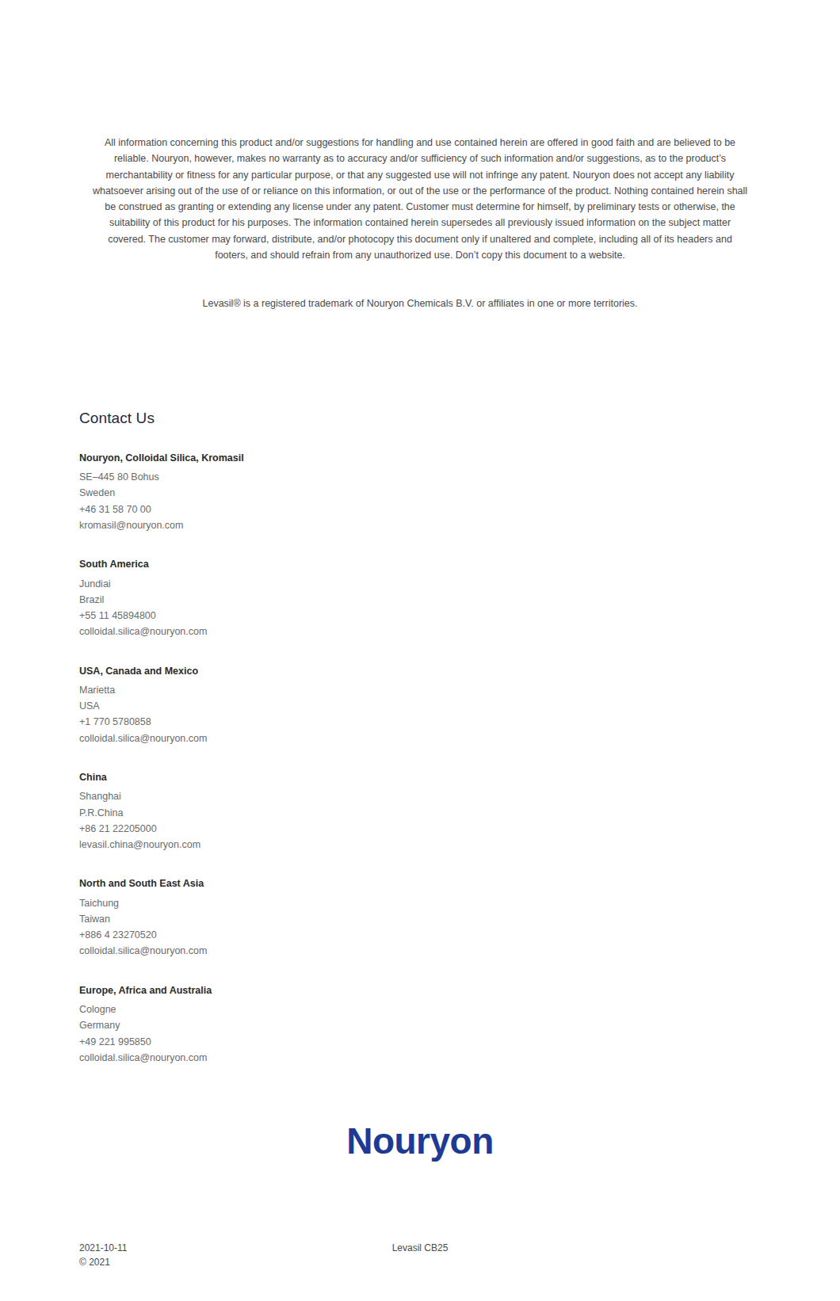All information concerning this product and/or suggestions for handling and use contained herein are offered in good faith and are believed to be reliable. Nouryon, however, makes no warranty as to accuracy and/or sufficiency of such information and/or suggestions, as to the product’s merchantability or fitness for any particular purpose, or that any suggested use will not infringe any patent. Nouryon does not accept any liability whatsoever arising out of the use of or reliance on this information, or out of the use or the performance of the product. Nothing contained herein shall be construed as granting or extending any license under any patent. Customer must determine for himself, by preliminary tests or otherwise, the suitability of this product for his purposes. The information contained herein supersedes all previously issued information on the subject matter covered. The customer may forward, distribute, and/or photocopy this document only if unaltered and complete, including all of its headers and footers, and should refrain from any unauthorized use. Don’t copy this document to a website.
Levasil® is a registered trademark of Nouryon Chemicals B.V. or affiliates in one or more territories.
Contact Us
Nouryon, Colloidal Silica, Kromasil
SE–445 80 Bohus
Sweden
+46 31 58 70 00
kromasil@nouryon.com
South America
Jundiai
Brazil
+55 11 45894800
colloidal.silica@nouryon.com
USA, Canada and Mexico
Marietta
USA
+1 770 5780858
colloidal.silica@nouryon.com
China
Shanghai
P.R.China
+86 21 22205000
levasil.china@nouryon.com
North and South East Asia
Taichung
Taiwan
+886 4 23270520
colloidal.silica@nouryon.com
Europe, Africa and Australia
Cologne
Germany
+49 221 995850
colloidal.silica@nouryon.com
Nouryon
2021-10-11
© 2021
Levasil CB25